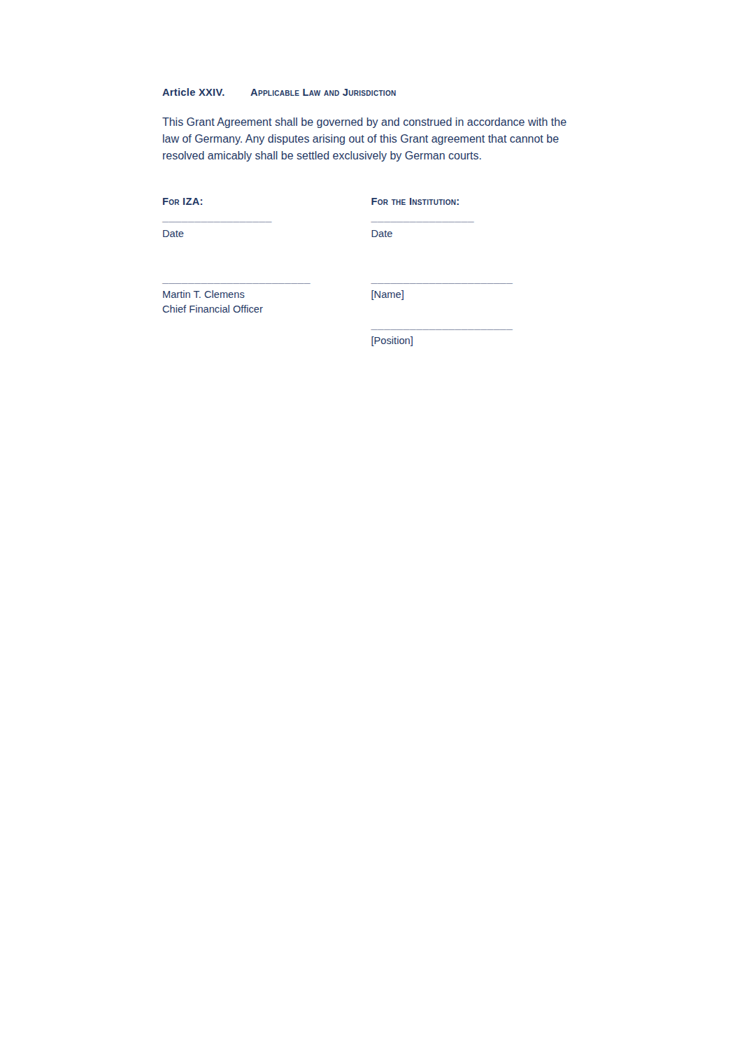Article XXIV. Applicable Law and Jurisdiction
This Grant Agreement shall be governed by and construed in accordance with the law of Germany. Any disputes arising out of this Grant agreement that cannot be resolved amicably shall be settled exclusively by German courts.
| For IZA: | For the Institution: |
| _________________ | ________________ |
| Date | Date |
| _______________________ | ______________________ |
| Martin T. Clemens Chief Financial Officer | [Name] |
| | ______________________ |
| | [Position] |